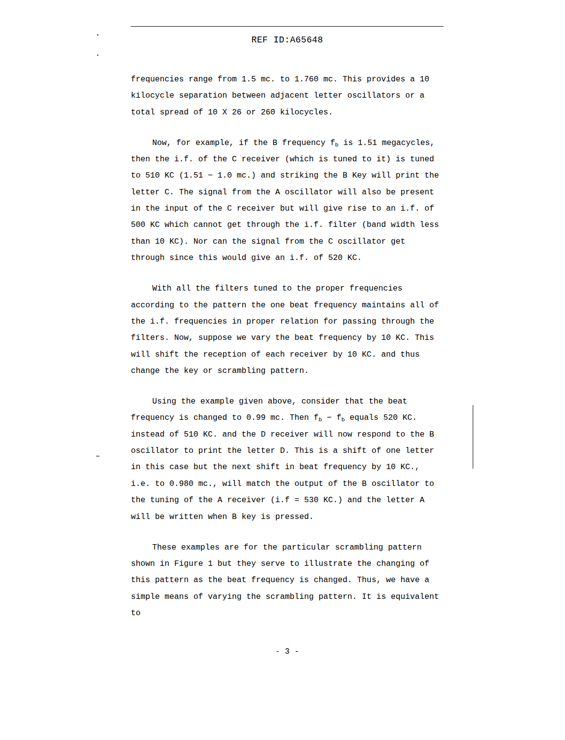.
.
–
REF ID:A65648
frequencies range from 1.5 mc. to 1.760 mc. This provides a 10 kilocycle separation between adjacent letter oscillators or a total spread of 10 X 26 or 260 kilocycles.
Now, for example, if the B frequency fb is 1.51 megacycles, then the i.f. of the C receiver (which is tuned to it) is tuned to 510 KC (1.51 − 1.0 mc.) and striking the B Key will print the letter C. The signal from the A oscillator will also be present in the input of the C receiver but will give rise to an i.f. of 500 KC which cannot get through the i.f. filter (band width less than 10 KC). Nor can the signal from the C oscillator get through since this would give an i.f. of 520 KC.
With all the filters tuned to the proper frequencies according to the pattern the one beat frequency maintains all of the i.f. frequencies in proper relation for passing through the filters. Now, suppose we vary the beat frequency by 10 KC. This will shift the reception of each receiver by 10 KC. and thus change the key or scrambling pattern.
Using the example given above, consider that the beat frequency is changed to 0.99 mc. Then fb − fb equals 520 KC. instead of 510 KC. and the D receiver will now respond to the B oscillator to print the letter D. This is a shift of one letter in this case but the next shift in beat frequency by 10 KC., i.e. to 0.980 mc., will match the output of the B oscillator to the tuning of the A receiver (i.f = 530 KC.) and the letter A will be written when B key is pressed.
These examples are for the particular scrambling pattern shown in Figure 1 but they serve to illustrate the changing of this pattern as the beat frequency is changed. Thus, we have a simple means of varying the scrambling pattern. It is equivalent to
- 3 -